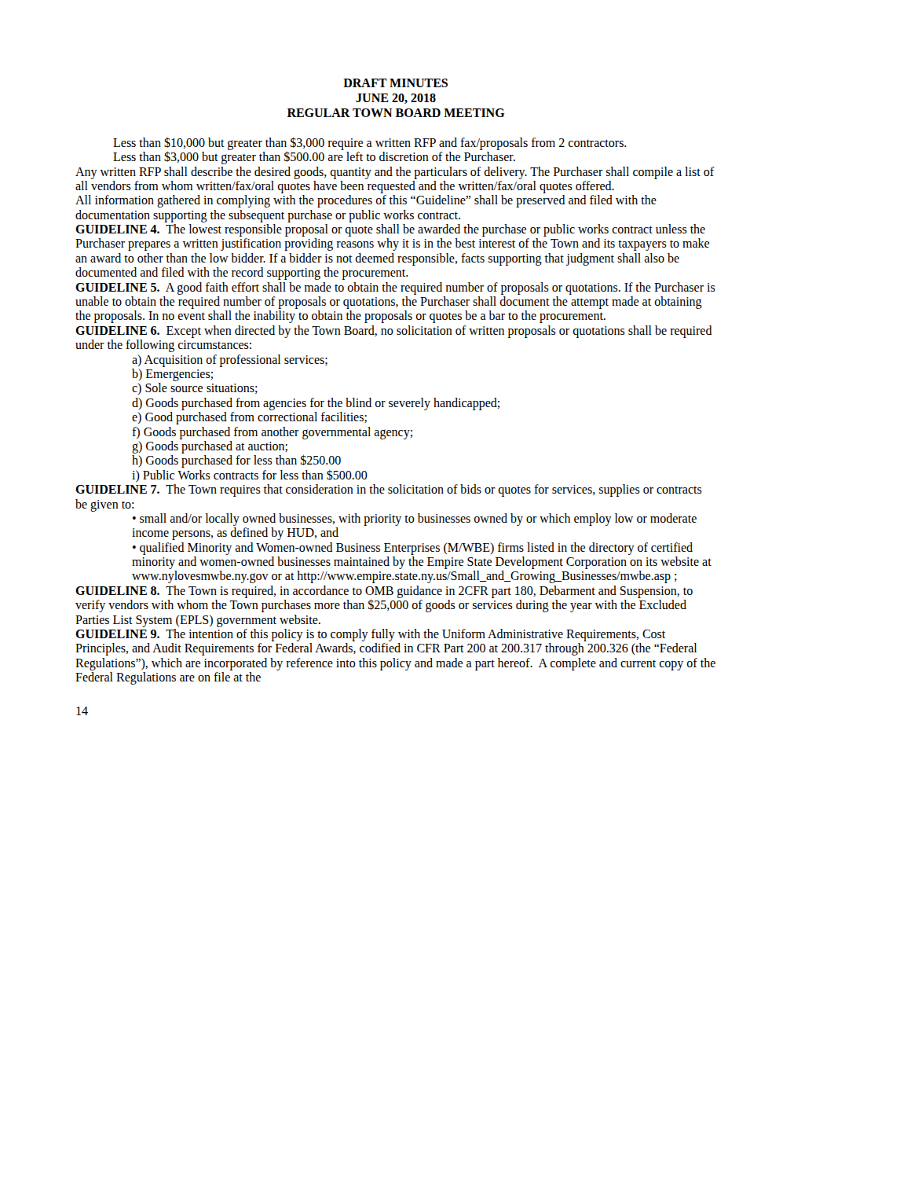DRAFT MINUTES
JUNE 20, 2018
REGULAR TOWN BOARD MEETING
Less than $10,000 but greater than $3,000 require a written RFP and fax/proposals from 2 contractors.
Less than $3,000 but greater than $500.00 are left to discretion of the Purchaser.
Any written RFP shall describe the desired goods, quantity and the particulars of delivery. The Purchaser shall compile a list of all vendors from whom written/fax/oral quotes have been requested and the written/fax/oral quotes offered.
All information gathered in complying with the procedures of this “Guideline” shall be preserved and filed with the documentation supporting the subsequent purchase or public works contract.
GUIDELINE 4. The lowest responsible proposal or quote shall be awarded the purchase or public works contract unless the Purchaser prepares a written justification providing reasons why it is in the best interest of the Town and its taxpayers to make an award to other than the low bidder. If a bidder is not deemed responsible, facts supporting that judgment shall also be documented and filed with the record supporting the procurement.
GUIDELINE 5. A good faith effort shall be made to obtain the required number of proposals or quotations. If the Purchaser is unable to obtain the required number of proposals or quotations, the Purchaser shall document the attempt made at obtaining the proposals. In no event shall the inability to obtain the proposals or quotes be a bar to the procurement.
GUIDELINE 6. Except when directed by the Town Board, no solicitation of written proposals or quotations shall be required under the following circumstances:
a) Acquisition of professional services;
b) Emergencies;
c) Sole source situations;
d) Goods purchased from agencies for the blind or severely handicapped;
e) Good purchased from correctional facilities;
f) Goods purchased from another governmental agency;
g) Goods purchased at auction;
h) Goods purchased for less than $250.00
i) Public Works contracts for less than $500.00
GUIDELINE 7. The Town requires that consideration in the solicitation of bids or quotes for services, supplies or contracts be given to:
• small and/or locally owned businesses, with priority to businesses owned by or which employ low or moderate income persons, as defined by HUD, and
• qualified Minority and Women-owned Business Enterprises (M/WBE) firms listed in the directory of certified minority and women-owned businesses maintained by the Empire State Development Corporation on its website at www.nylovesmwbe.ny.gov or at http://www.empire.state.ny.us/Small_and_Growing_Businesses/mwbe.asp ;
GUIDELINE 8. The Town is required, in accordance to OMB guidance in 2CFR part 180, Debarment and Suspension, to verify vendors with whom the Town purchases more than $25,000 of goods or services during the year with the Excluded Parties List System (EPLS) government website.
GUIDELINE 9. The intention of this policy is to comply fully with the Uniform Administrative Requirements, Cost Principles, and Audit Requirements for Federal Awards, codified in CFR Part 200 at 200.317 through 200.326 (the “Federal Regulations”), which are incorporated by reference into this policy and made a part hereof. A complete and current copy of the Federal Regulations are on file at the
14